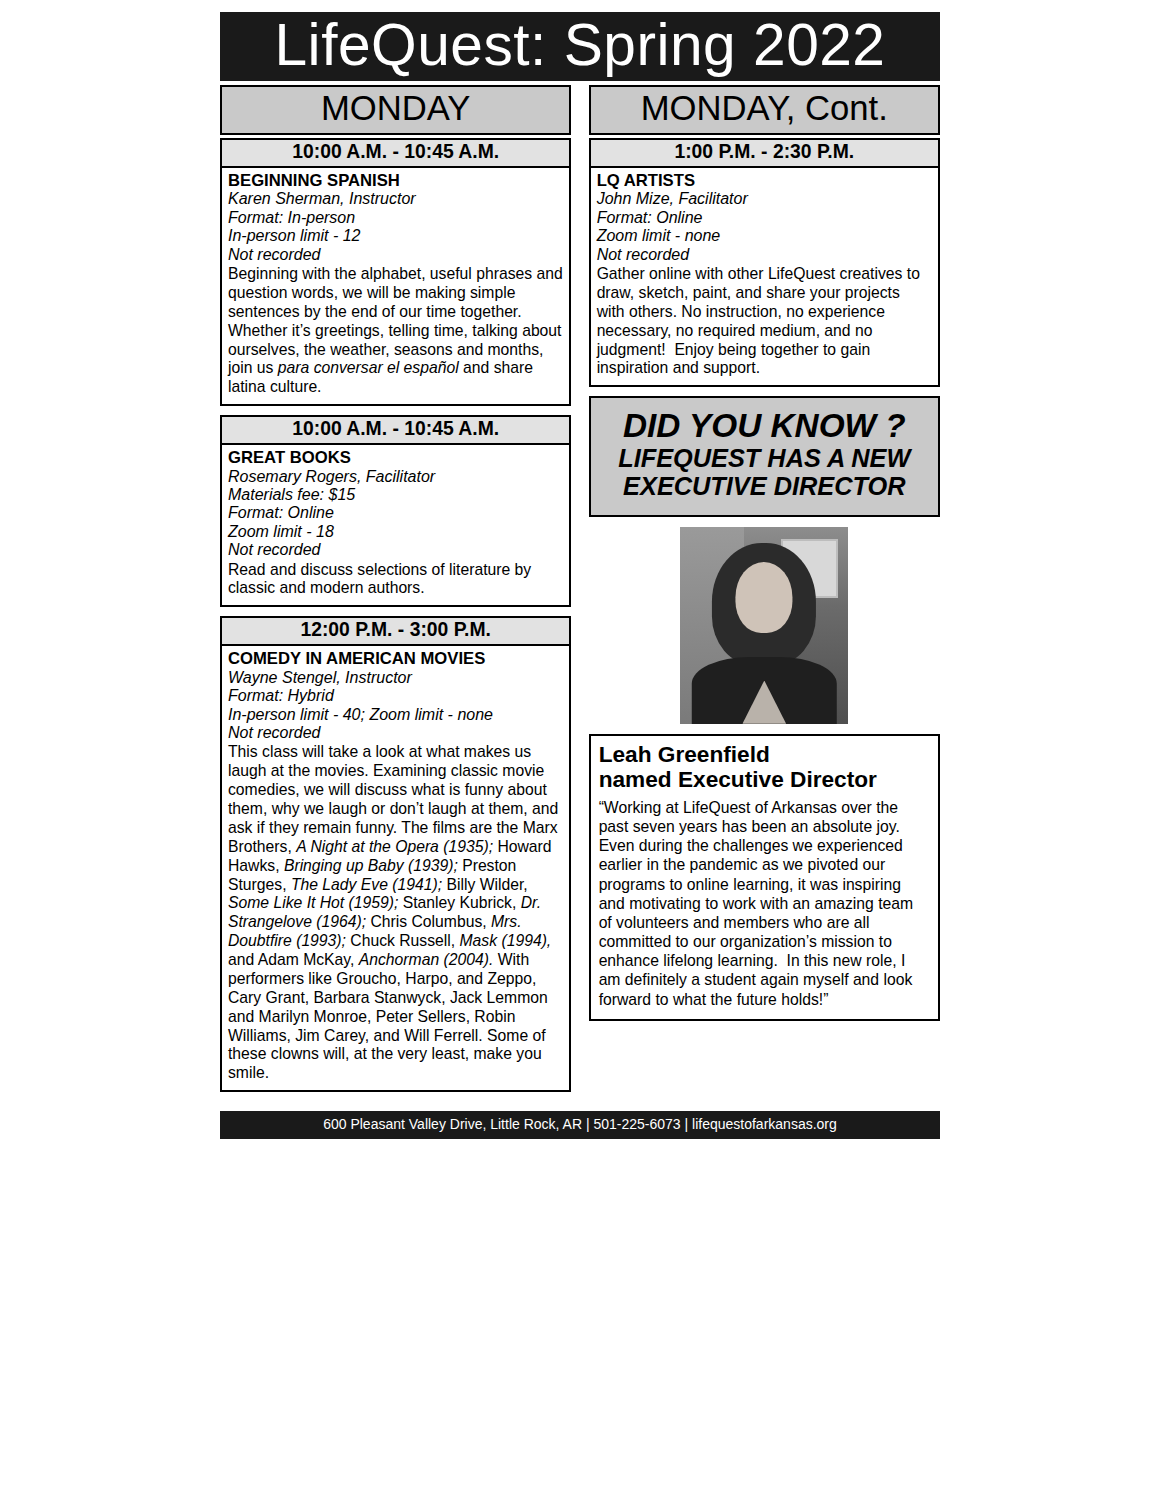LifeQuest: Spring 2022
MONDAY
10:00 A.M. - 10:45 A.M.
Beginning Spanish
Karen Sherman, Instructor
Format: In-person
In-person limit - 12
Not recorded
Beginning with the alphabet, useful phrases and question words, we will be making simple sentences by the end of our time together. Whether it’s greetings, telling time, talking about ourselves, the weather, seasons and months, join us para conversar el español and share latina culture.
10:00 A.M. - 10:45 A.M.
Great Books
Rosemary Rogers, Facilitator
Materials fee: $15
Format: Online
Zoom limit - 18
Not recorded
Read and discuss selections of literature by classic and modern authors.
12:00 P.M. - 3:00 P.M.
Comedy in American Movies
Wayne Stengel, Instructor
Format: Hybrid
In-person limit - 40; Zoom limit - none
Not recorded
This class will take a look at what makes us laugh at the movies. Examining classic movie comedies, we will discuss what is funny about them, why we laugh or don’t laugh at them, and ask if they remain funny. The films are the Marx Brothers, A Night at the Opera (1935); Howard Hawks, Bringing up Baby (1939); Preston Sturges, The Lady Eve (1941); Billy Wilder, Some Like It Hot (1959); Stanley Kubrick, Dr. Strangelove (1964); Chris Columbus, Mrs. Doubtfire (1993); Chuck Russell, Mask (1994), and Adam McKay, Anchorman (2004). With performers like Groucho, Harpo, and Zeppo, Cary Grant, Barbara Stanwyck, Jack Lemmon and Marilyn Monroe, Peter Sellers, Robin Williams, Jim Carey, and Will Ferrell. Some of these clowns will, at the very least, make you smile.
MONDAY, Cont.
1:00 P.M. - 2:30 P.M.
LQ Artists
John Mize, Facilitator
Format: Online
Zoom limit - none
Not recorded
Gather online with other LifeQuest creatives to draw, sketch, paint, and share your projects with others. No instruction, no experience necessary, no required medium, and no judgment! Enjoy being together to gain inspiration and support.
DID YOU KNOW ? LIFEQUEST HAS A NEW
EXECUTIVE DIRECTOR
Leah Greenfield
named Executive Director
“Working at LifeQuest of Arkansas over the past seven years has been an absolute joy. Even during the challenges we experienced earlier in the pandemic as we pivoted our programs to online learning, it was inspiring and motivating to work with an amazing team of volunteers and members who are all committed to our organization’s mission to enhance lifelong learning. In this new role, I am definitely a student again myself and look forward to what the future holds!”
600 Pleasant Valley Drive, Little Rock, AR | 501-225-6073 | lifequestofarkansas.org